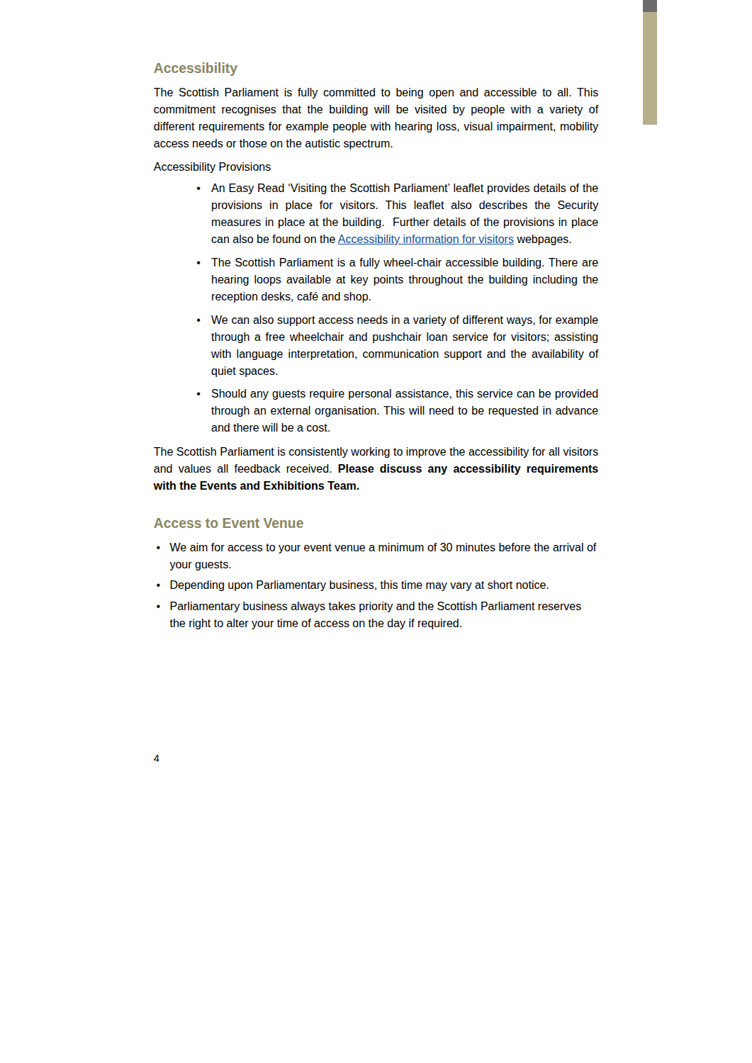Accessibility
The Scottish Parliament is fully committed to being open and accessible to all. This commitment recognises that the building will be visited by people with a variety of different requirements for example people with hearing loss, visual impairment, mobility access needs or those on the autistic spectrum.
Accessibility Provisions
An Easy Read ‘Visiting the Scottish Parliament’ leaflet provides details of the provisions in place for visitors. This leaflet also describes the Security measures in place at the building. Further details of the provisions in place can also be found on the Accessibility information for visitors webpages.
The Scottish Parliament is a fully wheel-chair accessible building. There are hearing loops available at key points throughout the building including the reception desks, café and shop.
We can also support access needs in a variety of different ways, for example through a free wheelchair and pushchair loan service for visitors; assisting with language interpretation, communication support and the availability of quiet spaces.
Should any guests require personal assistance, this service can be provided through an external organisation. This will need to be requested in advance and there will be a cost.
The Scottish Parliament is consistently working to improve the accessibility for all visitors and values all feedback received. Please discuss any accessibility requirements with the Events and Exhibitions Team.
Access to Event Venue
We aim for access to your event venue a minimum of 30 minutes before the arrival of your guests.
Depending upon Parliamentary business, this time may vary at short notice.
Parliamentary business always takes priority and the Scottish Parliament reserves the right to alter your time of access on the day if required.
4